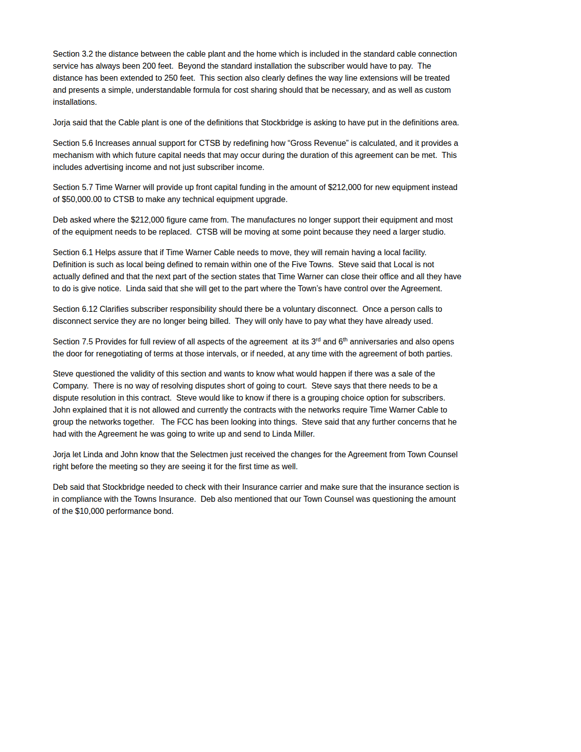Section 3.2 the distance between the cable plant and the home which is included in the standard cable connection service has always been 200 feet. Beyond the standard installation the subscriber would have to pay. The distance has been extended to 250 feet. This section also clearly defines the way line extensions will be treated and presents a simple, understandable formula for cost sharing should that be necessary, and as well as custom installations.
Jorja said that the Cable plant is one of the definitions that Stockbridge is asking to have put in the definitions area.
Section 5.6 Increases annual support for CTSB by redefining how “Gross Revenue” is calculated, and it provides a mechanism with which future capital needs that may occur during the duration of this agreement can be met. This includes advertising income and not just subscriber income.
Section 5.7 Time Warner will provide up front capital funding in the amount of $212,000 for new equipment instead of $50,000.00 to CTSB to make any technical equipment upgrade.
Deb asked where the $212,000 figure came from. The manufactures no longer support their equipment and most of the equipment needs to be replaced. CTSB will be moving at some point because they need a larger studio.
Section 6.1 Helps assure that if Time Warner Cable needs to move, they will remain having a local facility. Definition is such as local being defined to remain within one of the Five Towns. Steve said that Local is not actually defined and that the next part of the section states that Time Warner can close their office and all they have to do is give notice. Linda said that she will get to the part where the Town’s have control over the Agreement.
Section 6.12 Clarifies subscriber responsibility should there be a voluntary disconnect. Once a person calls to disconnect service they are no longer being billed. They will only have to pay what they have already used.
Section 7.5 Provides for full review of all aspects of the agreement at its 3rd and 6th anniversaries and also opens the door for renegotiating of terms at those intervals, or if needed, at any time with the agreement of both parties.
Steve questioned the validity of this section and wants to know what would happen if there was a sale of the Company. There is no way of resolving disputes short of going to court. Steve says that there needs to be a dispute resolution in this contract. Steve would like to know if there is a grouping choice option for subscribers. John explained that it is not allowed and currently the contracts with the networks require Time Warner Cable to group the networks together. The FCC has been looking into things. Steve said that any further concerns that he had with the Agreement he was going to write up and send to Linda Miller.
Jorja let Linda and John know that the Selectmen just received the changes for the Agreement from Town Counsel right before the meeting so they are seeing it for the first time as well.
Deb said that Stockbridge needed to check with their Insurance carrier and make sure that the insurance section is in compliance with the Towns Insurance. Deb also mentioned that our Town Counsel was questioning the amount of the $10,000 performance bond.